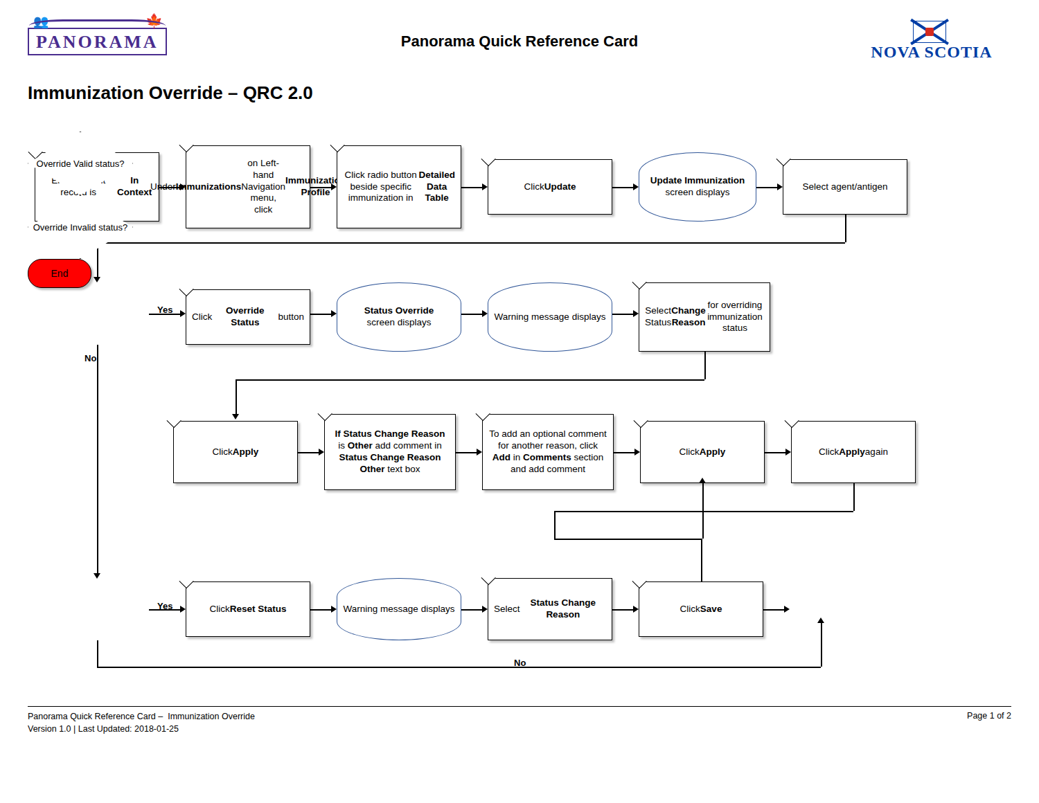👥 🍁 PANORAMA
Panorama Quick Reference Card
NOVA SCOTIA
Immunization Override – QRC 2.0
Ensure client record is In Context
Under Immunizations on Left-hand Navigation menu, click Immunization Profile
Click radio button beside specific immunization in Detailed Data Table
Click Update
Update Immunization
screen displays
Select agent/antigen
Override Valid status?
Yes
Click Override Status button
Status Override
screen displays
Warning message displays
Select Status Change Reason for overriding immunization status
Click Apply
If Status Change Reason is Other add comment in Status Change Reason Other text box
To add an optional comment for another reason, click Add in Comments section and add comment
Click Apply
Click Apply again
No
Override Invalid status?
Yes
Click Reset Status
Warning message displays
Select Status Change Reason
Click Save
End
No
Panorama Quick Reference Card – Immunization Override
Version 1.0 | Last Updated: 2018-01-25
Page 1 of 2